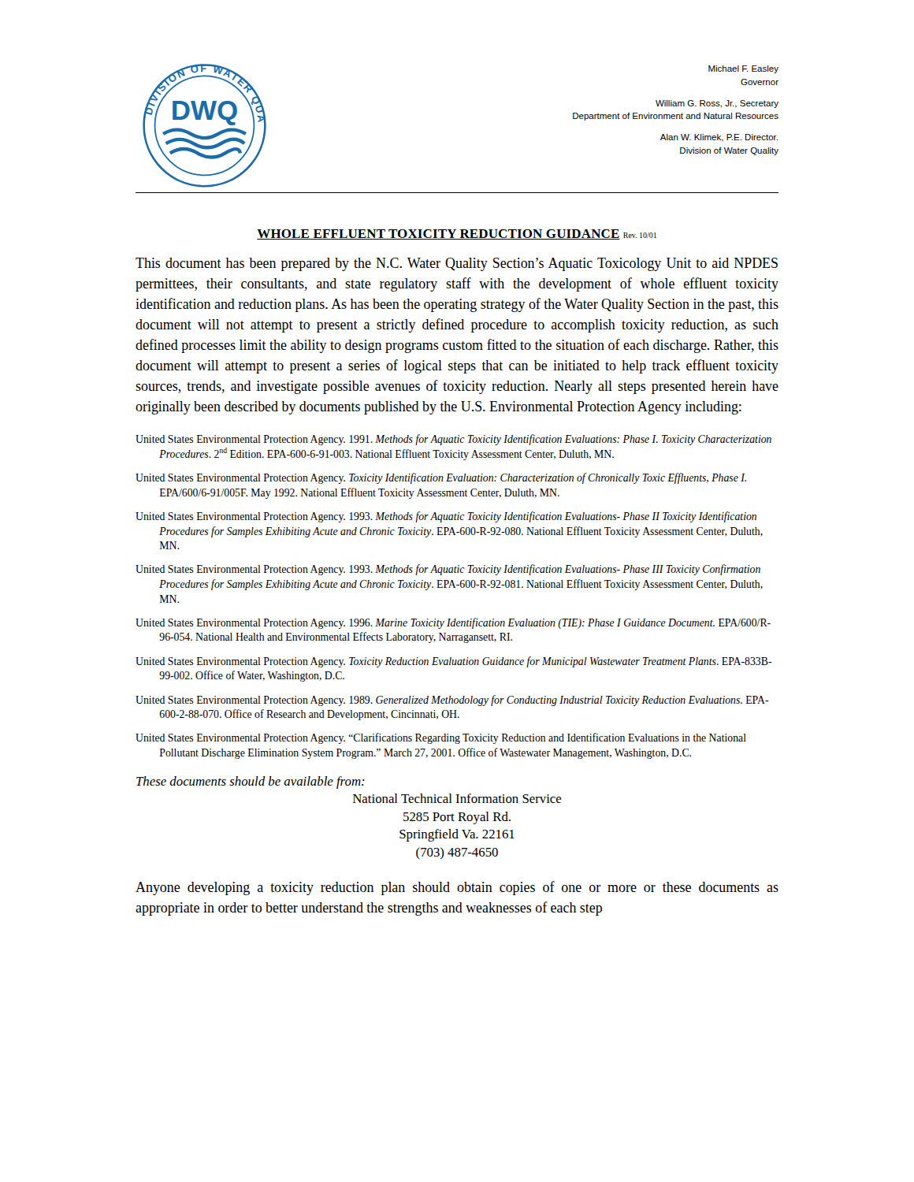DIVISION OF WATER QUALITY DWQ
Michael F. Easley
Governor
William G. Ross, Jr., Secretary
Department of Environment and Natural Resources
Alan W. Klimek, P.E. Director.
Division of Water Quality
WHOLE EFFLUENT TOXICITY REDUCTION GUIDANCE Rev. 10/01
This document has been prepared by the N.C. Water Quality Section’s Aquatic Toxicology Unit to aid NPDES permittees, their consultants, and state regulatory staff with the development of whole effluent toxicity identification and reduction plans. As has been the operating strategy of the Water Quality Section in the past, this document will not attempt to present a strictly defined procedure to accomplish toxicity reduction, as such defined processes limit the ability to design programs custom fitted to the situation of each discharge. Rather, this document will attempt to present a series of logical steps that can be initiated to help track effluent toxicity sources, trends, and investigate possible avenues of toxicity reduction. Nearly all steps presented herein have originally been described by documents published by the U.S. Environmental Protection Agency including:
United States Environmental Protection Agency. 1991. Methods for Aquatic Toxicity Identification Evaluations: Phase I. Toxicity Characterization Procedures. 2nd Edition. EPA-600-6-91-003. National Effluent Toxicity Assessment Center, Duluth, MN.
United States Environmental Protection Agency. Toxicity Identification Evaluation: Characterization of Chronically Toxic Effluents, Phase I. EPA/600/6-91/005F. May 1992. National Effluent Toxicity Assessment Center, Duluth, MN.
United States Environmental Protection Agency. 1993. Methods for Aquatic Toxicity Identification Evaluations- Phase II Toxicity Identification Procedures for Samples Exhibiting Acute and Chronic Toxicity. EPA-600-R-92-080. National Effluent Toxicity Assessment Center, Duluth, MN.
United States Environmental Protection Agency. 1993. Methods for Aquatic Toxicity Identification Evaluations- Phase III Toxicity Confirmation Procedures for Samples Exhibiting Acute and Chronic Toxicity. EPA-600-R-92-081. National Effluent Toxicity Assessment Center, Duluth, MN.
United States Environmental Protection Agency. 1996. Marine Toxicity Identification Evaluation (TIE): Phase I Guidance Document. EPA/600/R-96-054. National Health and Environmental Effects Laboratory, Narragansett, RI.
United States Environmental Protection Agency. Toxicity Reduction Evaluation Guidance for Municipal Wastewater Treatment Plants. EPA-833B-99-002. Office of Water, Washington, D.C.
United States Environmental Protection Agency. 1989. Generalized Methodology for Conducting Industrial Toxicity Reduction Evaluations. EPA-600-2-88-070. Office of Research and Development, Cincinnati, OH.
United States Environmental Protection Agency. “Clarifications Regarding Toxicity Reduction and Identification Evaluations in the National Pollutant Discharge Elimination System Program.” March 27, 2001. Office of Wastewater Management, Washington, D.C.
These documents should be available from:
National Technical Information Service
5285 Port Royal Rd.
Springfield Va. 22161
(703) 487-4650
Anyone developing a toxicity reduction plan should obtain copies of one or more or these documents as appropriate in order to better understand the strengths and weaknesses of each step